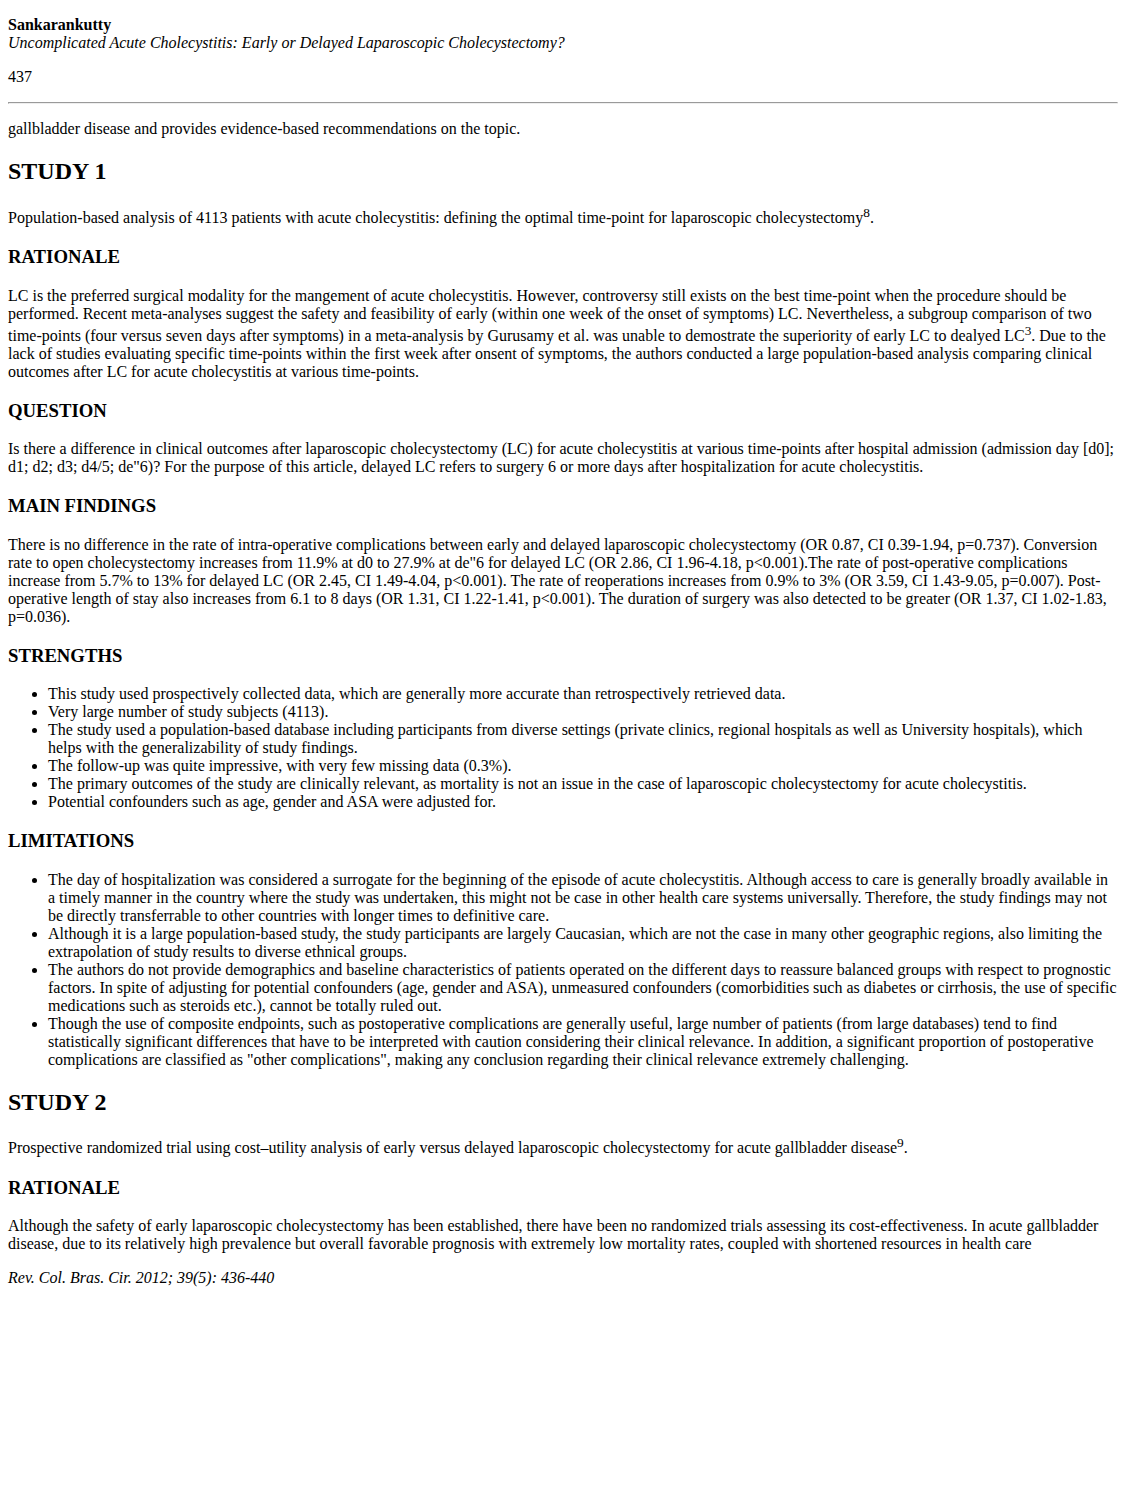Sankarankutty
Uncomplicated Acute Cholecystitis: Early or Delayed Laparoscopic Cholecystectomy?
437
gallbladder disease and provides evidence-based recommendations on the topic.
STUDY 1
Population-based analysis of 4113 patients with acute cholecystitis: defining the optimal time-point for laparoscopic cholecystectomy8.
RATIONALE
LC is the preferred surgical modality for the mangement of acute cholecystitis. However, controversy still exists on the best time-point when the procedure should be performed. Recent meta-analyses suggest the safety and feasibility of early (within one week of the onset of symptoms) LC. Nevertheless, a subgroup comparison of two time-points (four versus seven days after symptoms) in a meta-analysis by Gurusamy et al. was unable to demostrate the superiority of early LC to dealyed LC3. Due to the lack of studies evaluating specific time-points within the first week after onsent of symptoms, the authors conducted a large population-based analysis comparing clinical outcomes after LC for acute cholecystitis at various time-points.
QUESTION
Is there a difference in clinical outcomes after laparoscopic cholecystectomy (LC) for acute cholecystitis at various time-points after hospital admission (admission day [d0]; d1; d2; d3; d4/5; de"6)? For the purpose of this article, delayed LC refers to surgery 6 or more days after hospitalization for acute cholecystitis.
MAIN FINDINGS
There is no difference in the rate of intra-operative complications between early and delayed laparoscopic cholecystectomy (OR 0.87, CI 0.39-1.94, p=0.737). Conversion rate to open cholecystectomy increases from 11.9% at d0 to 27.9% at de"6 for delayed LC (OR 2.86, CI 1.96-4.18, p<0.001).The rate of post-operative complications increase from 5.7% to 13% for delayed LC (OR 2.45, CI 1.49-4.04, p<0.001). The rate of reoperations increases from 0.9% to 3% (OR 3.59, CI 1.43-9.05, p=0.007). Post-operative length of stay also increases from 6.1 to 8 days (OR 1.31, CI 1.22-1.41, p<0.001). The duration of surgery was also detected to be greater (OR 1.37, CI 1.02-1.83, p=0.036).
STRENGTHS
This study used prospectively collected data, which are generally more accurate than retrospectively retrieved data.
Very large number of study subjects (4113).
The study used a population-based database including participants from diverse settings (private clinics, regional hospitals as well as University hospitals), which helps with the generalizability of study findings.
The follow-up was quite impressive, with very few missing data (0.3%).
The primary outcomes of the study are clinically relevant, as mortality is not an issue in the case of laparoscopic cholecystectomy for acute cholecystitis.
Potential confounders such as age, gender and ASA were adjusted for.
LIMITATIONS
The day of hospitalization was considered a surrogate for the beginning of the episode of acute cholecystitis. Although access to care is generally broadly available in a timely manner in the country where the study was undertaken, this might not be case in other health care systems universally. Therefore, the study findings may not be directly transferrable to other countries with longer times to definitive care.
Although it is a large population-based study, the study participants are largely Caucasian, which are not the case in many other geographic regions, also limiting the extrapolation of study results to diverse ethnical groups.
The authors do not provide demographics and baseline characteristics of patients operated on the different days to reassure balanced groups with respect to prognostic factors. In spite of adjusting for potential confounders (age, gender and ASA), unmeasured confounders (comorbidities such as diabetes or cirrhosis, the use of specific medications such as steroids etc.), cannot be totally ruled out.
Though the use of composite endpoints, such as postoperative complications are generally useful, large number of patients (from large databases) tend to find statistically significant differences that have to be interpreted with caution considering their clinical relevance. In addition, a significant proportion of postoperative complications are classified as "other complications", making any conclusion regarding their clinical relevance extremely challenging.
STUDY 2
Prospective randomized trial using cost–utility analysis of early versus delayed laparoscopic cholecystectomy for acute gallbladder disease9.
RATIONALE
Although the safety of early laparoscopic cholecystectomy has been established, there have been no randomized trials assessing its cost-effectiveness. In acute gallbladder disease, due to its relatively high prevalence but overall favorable prognosis with extremely low mortality rates, coupled with shortened resources in health care
Rev. Col. Bras. Cir. 2012; 39(5): 436-440